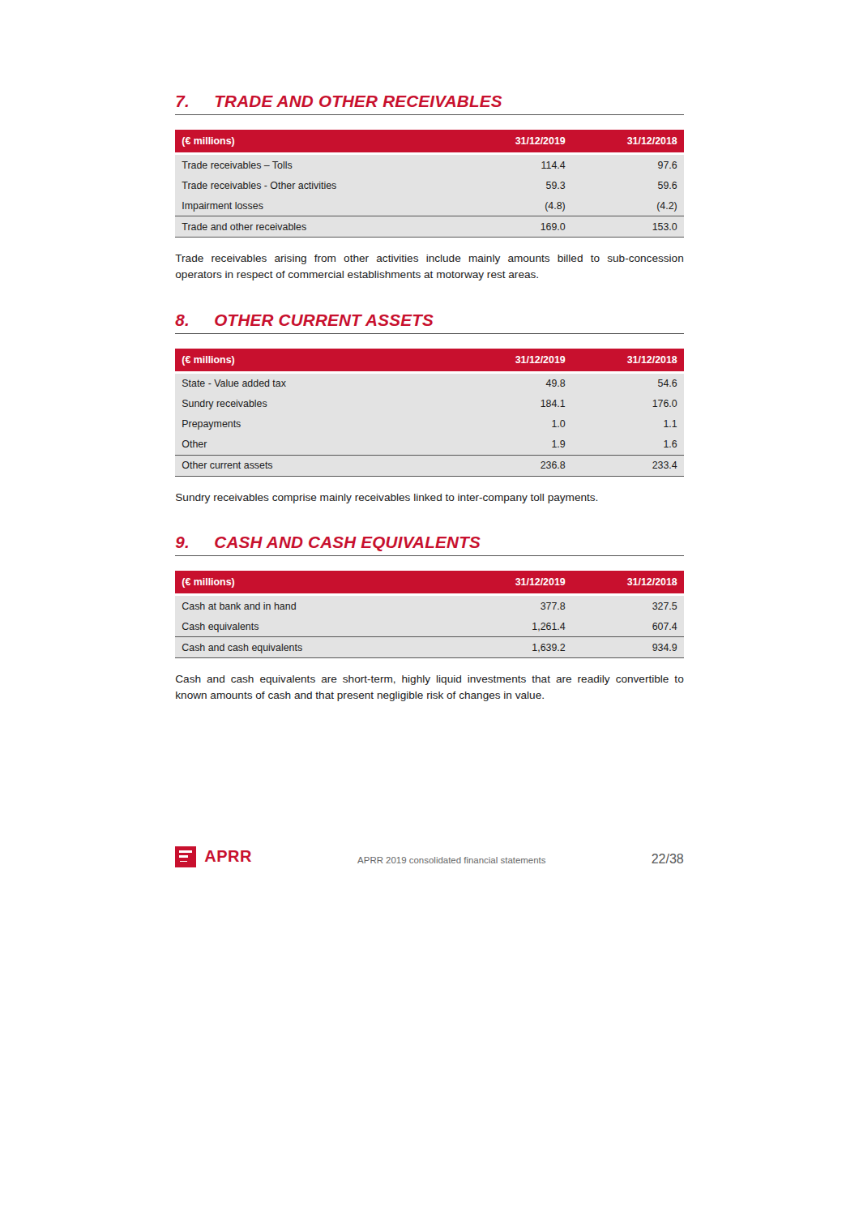7. TRADE AND OTHER RECEIVABLES
| (€ millions) | 31/12/2019 | 31/12/2018 |
| --- | --- | --- |
| Trade receivables – Tolls | 114.4 | 97.6 |
| Trade receivables - Other activities | 59.3 | 59.6 |
| Impairment losses | (4.8) | (4.2) |
| Trade and other receivables | 169.0 | 153.0 |
Trade receivables arising from other activities include mainly amounts billed to sub-concession operators in respect of commercial establishments at motorway rest areas.
8. OTHER CURRENT ASSETS
| (€ millions) | 31/12/2019 | 31/12/2018 |
| --- | --- | --- |
| State - Value added tax | 49.8 | 54.6 |
| Sundry receivables | 184.1 | 176.0 |
| Prepayments | 1.0 | 1.1 |
| Other | 1.9 | 1.6 |
| Other current assets | 236.8 | 233.4 |
Sundry receivables comprise mainly receivables linked to inter-company toll payments.
9. CASH AND CASH EQUIVALENTS
| (€ millions) | 31/12/2019 | 31/12/2018 |
| --- | --- | --- |
| Cash at bank and in hand | 377.8 | 327.5 |
| Cash equivalents | 1,261.4 | 607.4 |
| Cash and cash equivalents | 1,639.2 | 934.9 |
Cash and cash equivalents are short-term, highly liquid investments that are readily convertible to known amounts of cash and that present negligible risk of changes in value.
APRR
APRR 2019 consolidated financial statements
22/38